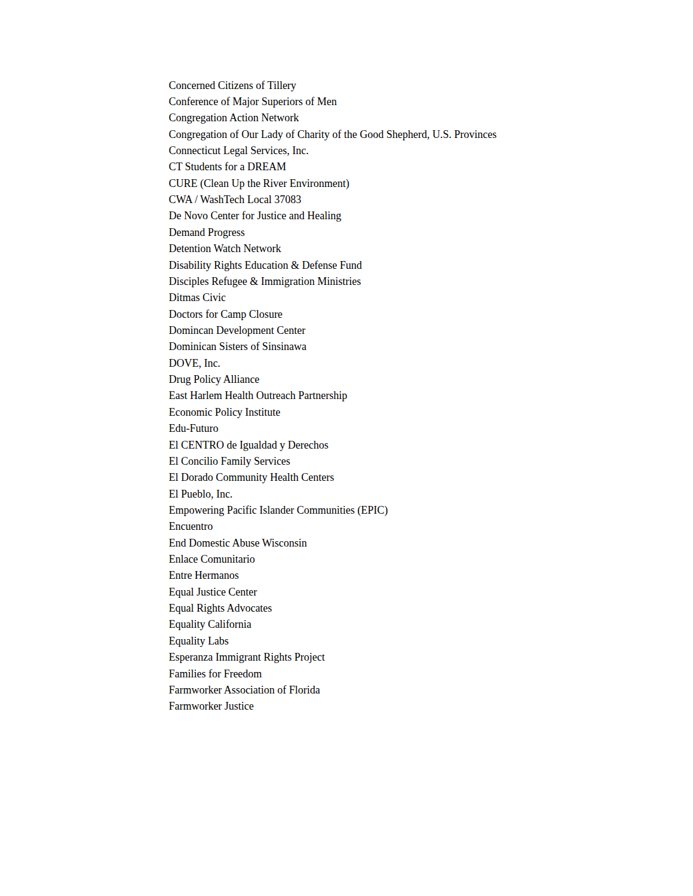Concerned Citizens of Tillery
Conference of Major Superiors of Men
Congregation Action Network
Congregation of Our Lady of Charity of the Good Shepherd, U.S. Provinces
Connecticut Legal Services, Inc.
CT Students for a DREAM
CURE (Clean Up the River Environment)
CWA / WashTech Local 37083
De Novo Center for Justice and Healing
Demand Progress
Detention Watch Network
Disability Rights Education & Defense Fund
Disciples Refugee & Immigration Ministries
Ditmas Civic
Doctors for Camp Closure
Domincan Development Center
Dominican Sisters of Sinsinawa
DOVE, Inc.
Drug Policy Alliance
East Harlem Health Outreach Partnership
Economic Policy Institute
Edu-Futuro
El CENTRO de Igualdad y Derechos
El Concilio Family Services
El Dorado Community Health Centers
El Pueblo, Inc.
Empowering Pacific Islander Communities (EPIC)
Encuentro
End Domestic Abuse Wisconsin
Enlace Comunitario
Entre Hermanos
Equal Justice Center
Equal Rights Advocates
Equality California
Equality Labs
Esperanza Immigrant Rights Project
Families for Freedom
Farmworker Association of Florida
Farmworker Justice